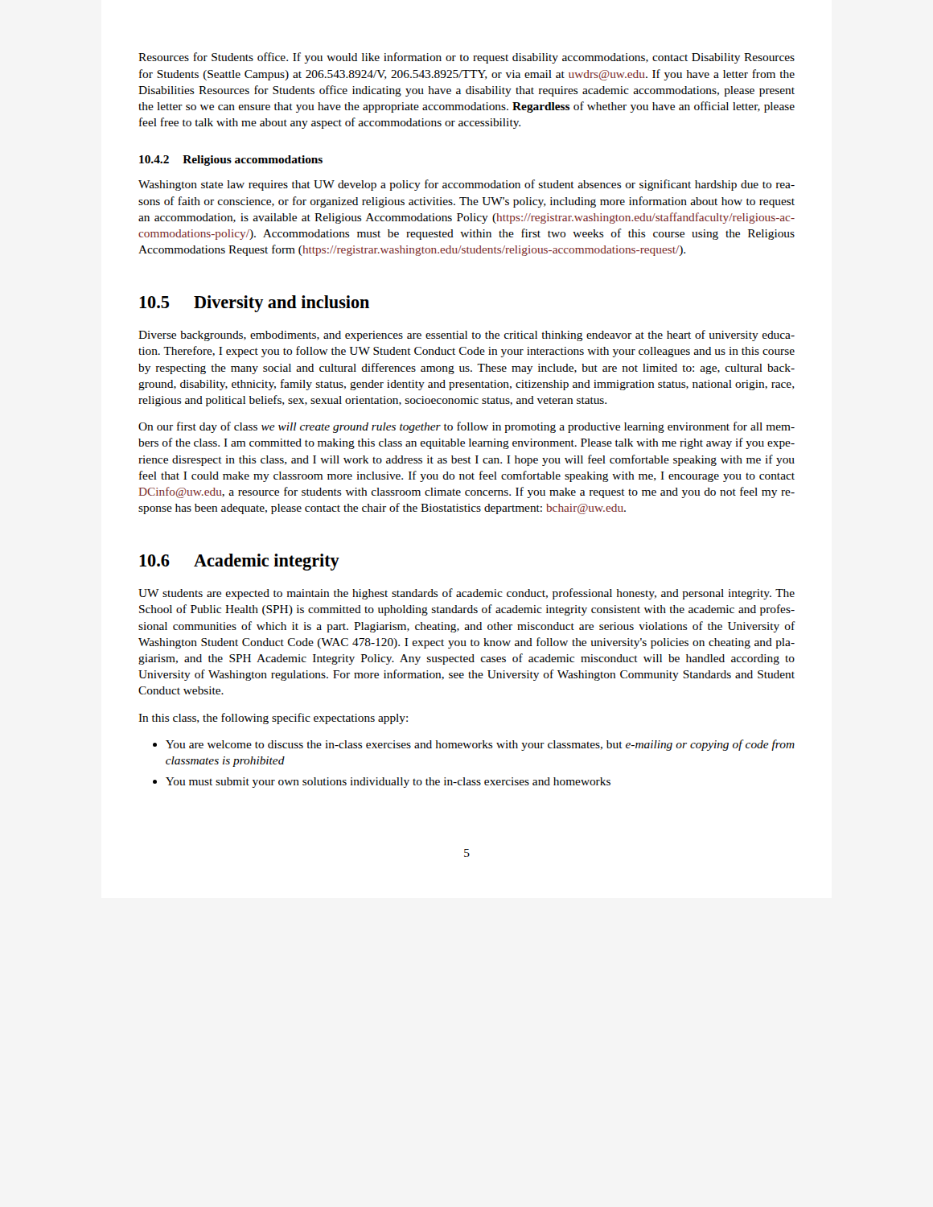Resources for Students office. If you would like information or to request disability accommodations, contact Disability Resources for Students (Seattle Campus) at 206.543.8924/V, 206.543.8925/TTY, or via email at uwdrs@uw.edu. If you have a letter from the Disabilities Resources for Students office indicating you have a disability that requires academic accommodations, please present the letter so we can ensure that you have the appropriate accommodations. Regardless of whether you have an official letter, please feel free to talk with me about any aspect of accommodations or accessibility.
10.4.2 Religious accommodations
Washington state law requires that UW develop a policy for accommodation of student absences or significant hardship due to reasons of faith or conscience, or for organized religious activities. The UW's policy, including more information about how to request an accommodation, is available at Religious Accommodations Policy (https://registrar.washington.edu/staffandfaculty/religious-accommodations-policy/). Accommodations must be requested within the first two weeks of this course using the Religious Accommodations Request form (https://registrar.washington.edu/students/religious-accommodations-request/).
10.5 Diversity and inclusion
Diverse backgrounds, embodiments, and experiences are essential to the critical thinking endeavor at the heart of university education. Therefore, I expect you to follow the UW Student Conduct Code in your interactions with your colleagues and us in this course by respecting the many social and cultural differences among us. These may include, but are not limited to: age, cultural background, disability, ethnicity, family status, gender identity and presentation, citizenship and immigration status, national origin, race, religious and political beliefs, sex, sexual orientation, socioeconomic status, and veteran status.
On our first day of class we will create ground rules together to follow in promoting a productive learning environment for all members of the class. I am committed to making this class an equitable learning environment. Please talk with me right away if you experience disrespect in this class, and I will work to address it as best I can. I hope you will feel comfortable speaking with me if you feel that I could make my classroom more inclusive. If you do not feel comfortable speaking with me, I encourage you to contact DCinfo@uw.edu, a resource for students with classroom climate concerns. If you make a request to me and you do not feel my response has been adequate, please contact the chair of the Biostatistics department: bchair@uw.edu.
10.6 Academic integrity
UW students are expected to maintain the highest standards of academic conduct, professional honesty, and personal integrity. The School of Public Health (SPH) is committed to upholding standards of academic integrity consistent with the academic and professional communities of which it is a part. Plagiarism, cheating, and other misconduct are serious violations of the University of Washington Student Conduct Code (WAC 478-120). I expect you to know and follow the university's policies on cheating and plagiarism, and the SPH Academic Integrity Policy. Any suspected cases of academic misconduct will be handled according to University of Washington regulations. For more information, see the University of Washington Community Standards and Student Conduct website.
In this class, the following specific expectations apply:
You are welcome to discuss the in-class exercises and homeworks with your classmates, but e-mailing or copying of code from classmates is prohibited
You must submit your own solutions individually to the in-class exercises and homeworks
5